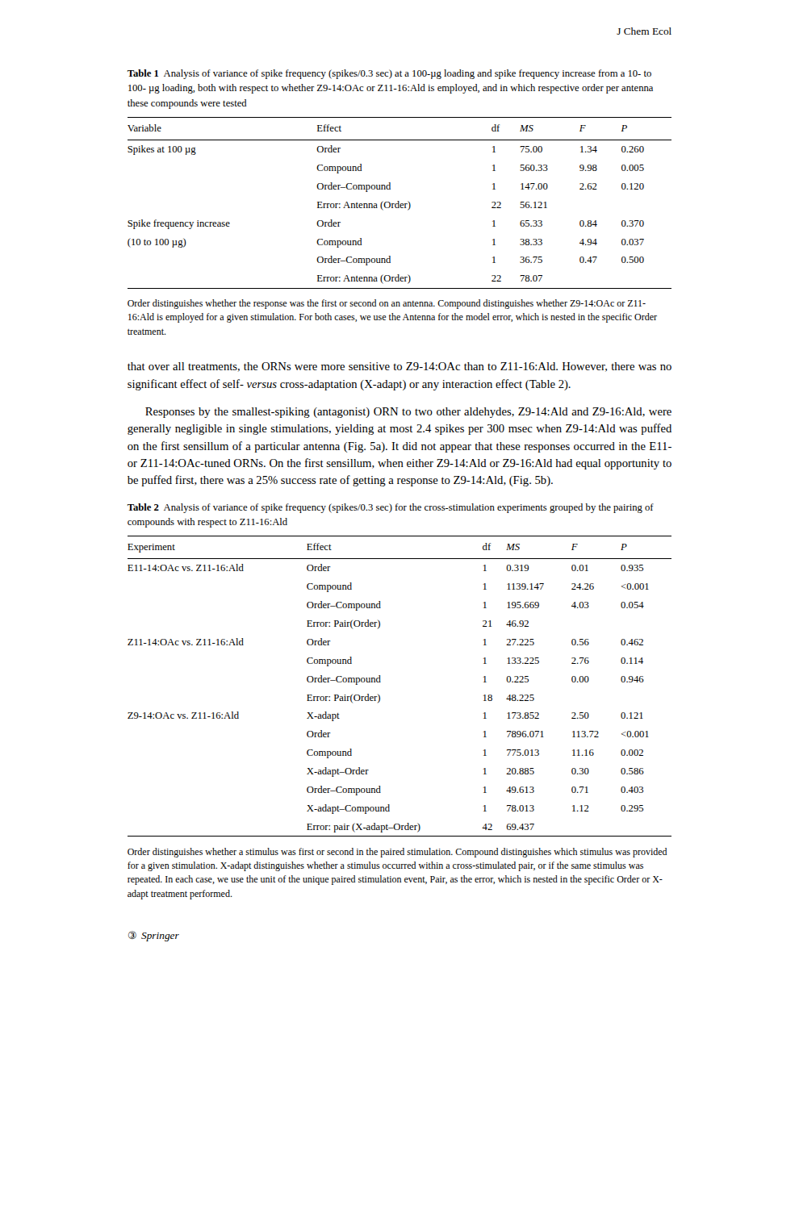J Chem Ecol
Table 1 Analysis of variance of spike frequency (spikes/0.3 sec) at a 100-µg loading and spike frequency increase from a 10- to 100- µg loading, both with respect to whether Z9-14:OAc or Z11-16:Ald is employed, and in which respective order per antenna these compounds were tested
| Variable | Effect | df | MS | F | P |
| --- | --- | --- | --- | --- | --- |
| Spikes at 100 µg | Order | 1 | 75.00 | 1.34 | 0.260 |
| | Compound | 1 | 560.33 | 9.98 | 0.005 |
| | Order–Compound | 1 | 147.00 | 2.62 | 0.120 |
| | Error: Antenna (Order) | 22 | 56.121 | | |
| Spike frequency increase | Order | 1 | 65.33 | 0.84 | 0.370 |
| (10 to 100 µg) | Compound | 1 | 38.33 | 4.94 | 0.037 |
| | Order–Compound | 1 | 36.75 | 0.47 | 0.500 |
| | Error: Antenna (Order) | 22 | 78.07 | | |
Order distinguishes whether the response was the first or second on an antenna. Compound distinguishes whether Z9-14:OAc or Z11-16:Ald is employed for a given stimulation. For both cases, we use the Antenna for the model error, which is nested in the specific Order treatment.
that over all treatments, the ORNs were more sensitive to Z9-14:OAc than to Z11-16:Ald. However, there was no significant effect of self- versus cross-adaptation (X-adapt) or any interaction effect (Table 2).
Responses by the smallest-spiking (antagonist) ORN to two other aldehydes, Z9-14:Ald and Z9-16:Ald, were generally negligible in single stimulations, yielding at most 2.4 spikes per 300 msec when Z9-14:Ald was puffed on the first sensillum of a particular antenna (Fig. 5a). It did not appear that these responses occurred in the E11- or Z11-14:OAc-tuned ORNs. On the first sensillum, when either Z9-14:Ald or Z9-16:Ald had equal opportunity to be puffed first, there was a 25% success rate of getting a response to Z9-14:Ald, (Fig. 5b).
Table 2 Analysis of variance of spike frequency (spikes/0.3 sec) for the cross-stimulation experiments grouped by the pairing of compounds with respect to Z11-16:Ald
| Experiment | Effect | df | MS | F | P |
| --- | --- | --- | --- | --- | --- |
| E11-14:OAc vs. Z11-16:Ald | Order | 1 | 0.319 | 0.01 | 0.935 |
| | Compound | 1 | 1139.147 | 24.26 | <0.001 |
| | Order–Compound | 1 | 195.669 | 4.03 | 0.054 |
| | Error: Pair(Order) | 21 | 46.92 | | |
| Z11-14:OAc vs. Z11-16:Ald | Order | 1 | 27.225 | 0.56 | 0.462 |
| | Compound | 1 | 133.225 | 2.76 | 0.114 |
| | Order–Compound | 1 | 0.225 | 0.00 | 0.946 |
| | Error: Pair(Order) | 18 | 48.225 | | |
| Z9-14:OAc vs. Z11-16:Ald | X-adapt | 1 | 173.852 | 2.50 | 0.121 |
| | Order | 1 | 7896.071 | 113.72 | <0.001 |
| | Compound | 1 | 775.013 | 11.16 | 0.002 |
| | X-adapt–Order | 1 | 20.885 | 0.30 | 0.586 |
| | Order–Compound | 1 | 49.613 | 0.71 | 0.403 |
| | X-adapt–Compound | 1 | 78.013 | 1.12 | 0.295 |
| | Error: pair (X-adapt–Order) | 42 | 69.437 | | |
Order distinguishes whether a stimulus was first or second in the paired stimulation. Compound distinguishes which stimulus was provided for a given stimulation. X-adapt distinguishes whether a stimulus occurred within a cross-stimulated pair, or if the same stimulus was repeated. In each case, we use the unit of the unique paired stimulation event, Pair, as the error, which is nested in the specific Order or X-adapt treatment performed.
③ Springer